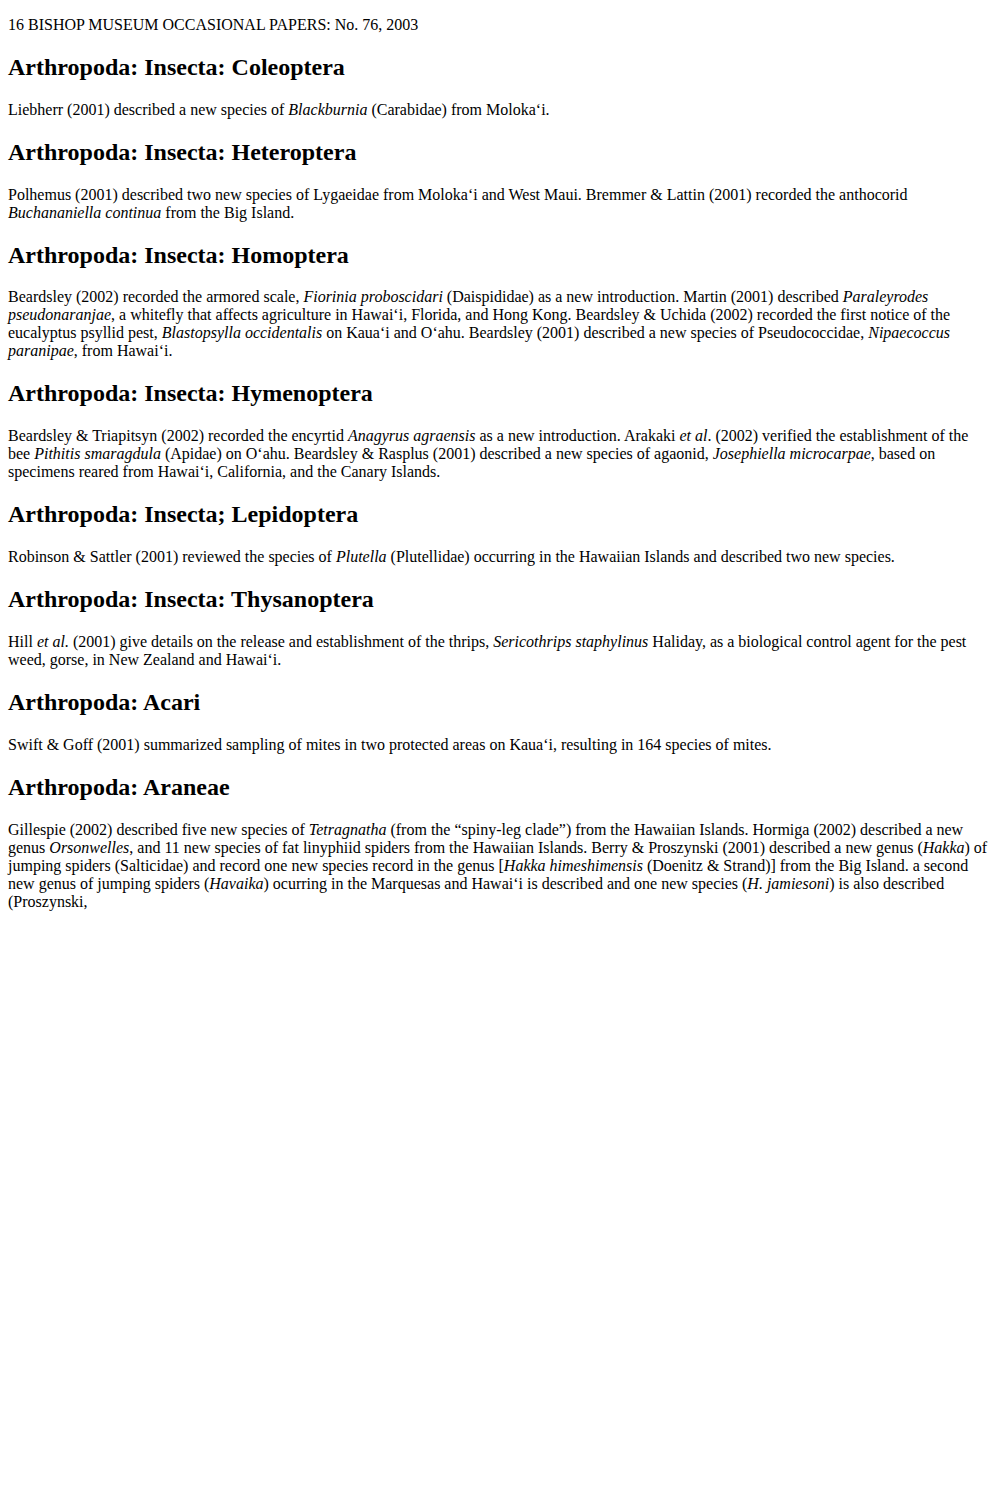16 BISHOP MUSEUM OCCASIONAL PAPERS: No. 76, 2003
Arthropoda: Insecta: Coleoptera
Liebherr (2001) described a new species of Blackburnia (Carabidae) from Moloka‘i.
Arthropoda: Insecta: Heteroptera
Polhemus (2001) described two new species of Lygaeidae from Moloka‘i and West Maui. Bremmer & Lattin (2001) recorded the anthocorid Buchananiella continua from the Big Island.
Arthropoda: Insecta: Homoptera
Beardsley (2002) recorded the armored scale, Fiorinia proboscidari (Daispididae) as a new introduction. Martin (2001) described Paraleyrodes pseudonaranjae, a whitefly that affects agriculture in Hawai‘i, Florida, and Hong Kong. Beardsley & Uchida (2002) recorded the first notice of the eucalyptus psyllid pest, Blastopsylla occidentalis on Kaua‘i and O‘ahu. Beardsley (2001) described a new species of Pseudococcidae, Nipaecoccus paranipae, from Hawai‘i.
Arthropoda: Insecta: Hymenoptera
Beardsley & Triapitsyn (2002) recorded the encyrtid Anagyrus agraensis as a new introduction. Arakaki et al. (2002) verified the establishment of the bee Pithitis smaragdula (Apidae) on O‘ahu. Beardsley & Rasplus (2001) described a new species of agaonid, Josephiella microcarpae, based on specimens reared from Hawai‘i, California, and the Canary Islands.
Arthropoda: Insecta; Lepidoptera
Robinson & Sattler (2001) reviewed the species of Plutella (Plutellidae) occurring in the Hawaiian Islands and described two new species.
Arthropoda: Insecta: Thysanoptera
Hill et al. (2001) give details on the release and establishment of the thrips, Sericothrips staphylinus Haliday, as a biological control agent for the pest weed, gorse, in New Zealand and Hawai‘i.
Arthropoda: Acari
Swift & Goff (2001) summarized sampling of mites in two protected areas on Kaua‘i, resulting in 164 species of mites.
Arthropoda: Araneae
Gillespie (2002) described five new species of Tetragnatha (from the “spiny-leg clade”) from the Hawaiian Islands. Hormiga (2002) described a new genus Orsonwelles, and 11 new species of fat linyphiid spiders from the Hawaiian Islands. Berry & Proszynski (2001) described a new genus (Hakka) of jumping spiders (Salticidae) and record one new species record in the genus [Hakka himeshimensis (Doenitz & Strand)] from the Big Island. a second new genus of jumping spiders (Havaika) ocurring in the Marquesas and Hawai‘i is described and one new species (H. jamiesoni) is also described (Proszynski,